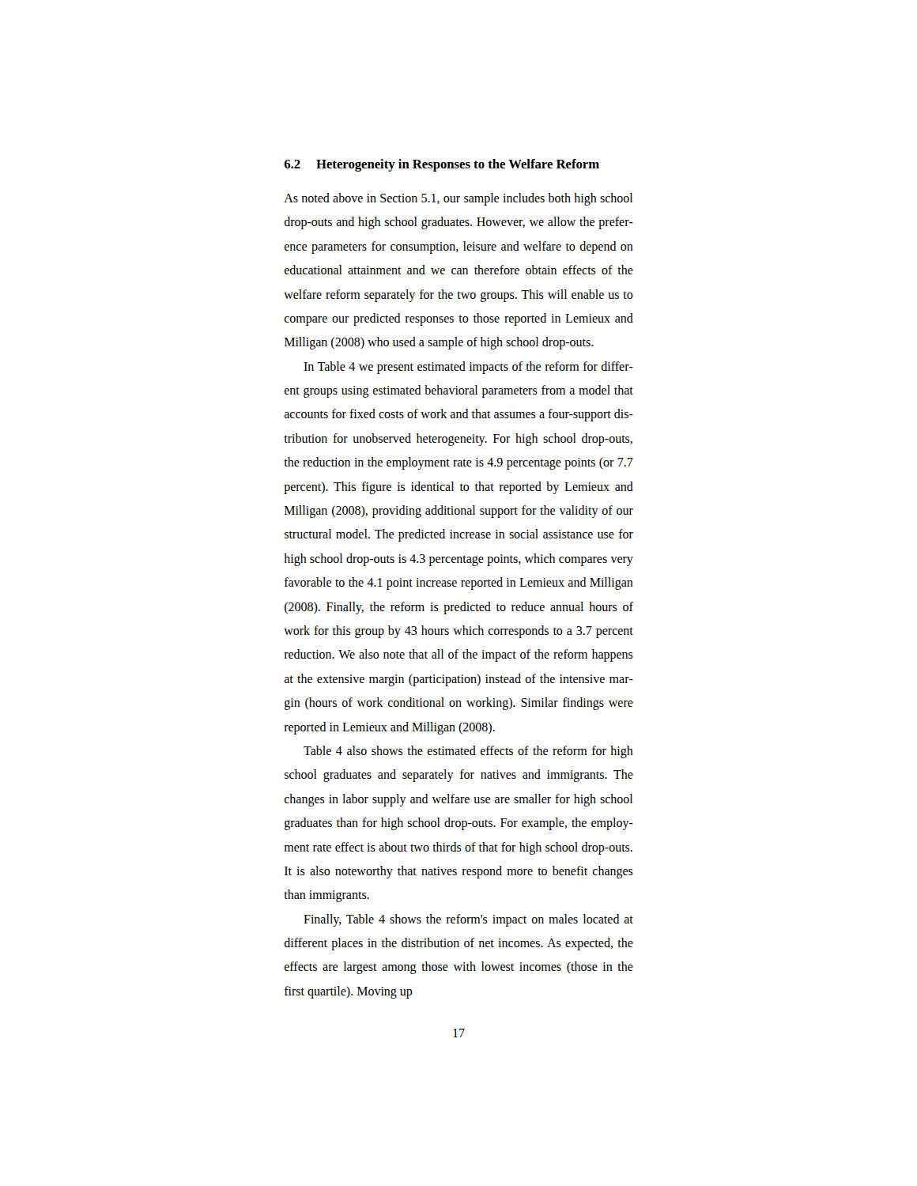6.2 Heterogeneity in Responses to the Welfare Reform
As noted above in Section 5.1, our sample includes both high school drop-outs and high school graduates. However, we allow the preference parameters for consumption, leisure and welfare to depend on educational attainment and we can therefore obtain effects of the welfare reform separately for the two groups. This will enable us to compare our predicted responses to those reported in Lemieux and Milligan (2008) who used a sample of high school drop-outs.
In Table 4 we present estimated impacts of the reform for different groups using estimated behavioral parameters from a model that accounts for fixed costs of work and that assumes a four-support distribution for unobserved heterogeneity. For high school drop-outs, the reduction in the employment rate is 4.9 percentage points (or 7.7 percent). This figure is identical to that reported by Lemieux and Milligan (2008), providing additional support for the validity of our structural model. The predicted increase in social assistance use for high school drop-outs is 4.3 percentage points, which compares very favorable to the 4.1 point increase reported in Lemieux and Milligan (2008). Finally, the reform is predicted to reduce annual hours of work for this group by 43 hours which corresponds to a 3.7 percent reduction. We also note that all of the impact of the reform happens at the extensive margin (participation) instead of the intensive margin (hours of work conditional on working). Similar findings were reported in Lemieux and Milligan (2008).
Table 4 also shows the estimated effects of the reform for high school graduates and separately for natives and immigrants. The changes in labor supply and welfare use are smaller for high school graduates than for high school drop-outs. For example, the employment rate effect is about two thirds of that for high school drop-outs. It is also noteworthy that natives respond more to benefit changes than immigrants.
Finally, Table 4 shows the reform's impact on males located at different places in the distribution of net incomes. As expected, the effects are largest among those with lowest incomes (those in the first quartile). Moving up
17